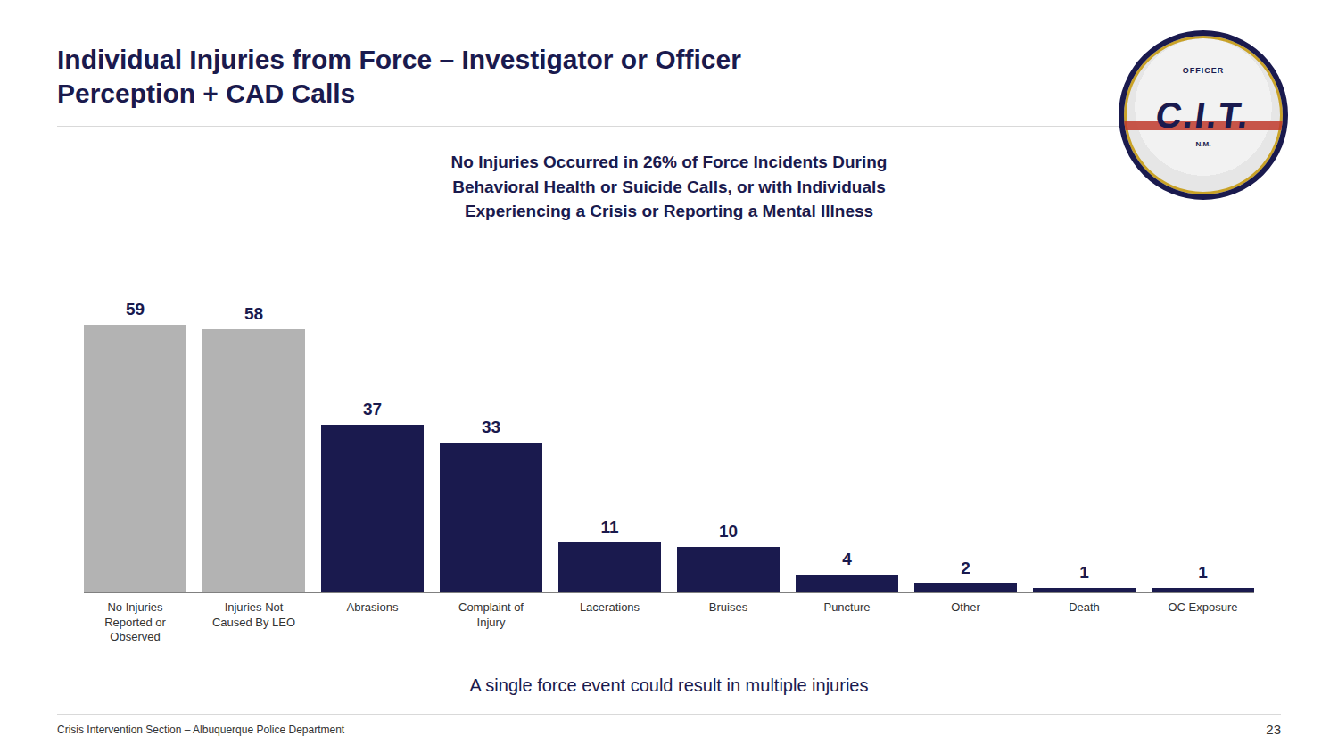OFFICER
C.I.T.
N.M.
Individual Injuries from Force – Investigator or Officer
Perception + CAD Calls
No Injuries Occurred in 26% of Force Incidents During
Behavioral Health or Suicide Calls, or with Individuals
Experiencing a Crisis or Reporting a Mental Illness
59
58
37
33
11
10
4
2
1
1
No Injuries
Reported or
Observed
Injuries Not
Caused By LEO
Abrasions
Complaint of
Injury
Lacerations
Bruises
Puncture
Other
Death
OC Exposure
A single force event could result in multiple injuries
Crisis Intervention Section – Albuquerque Police Department 23